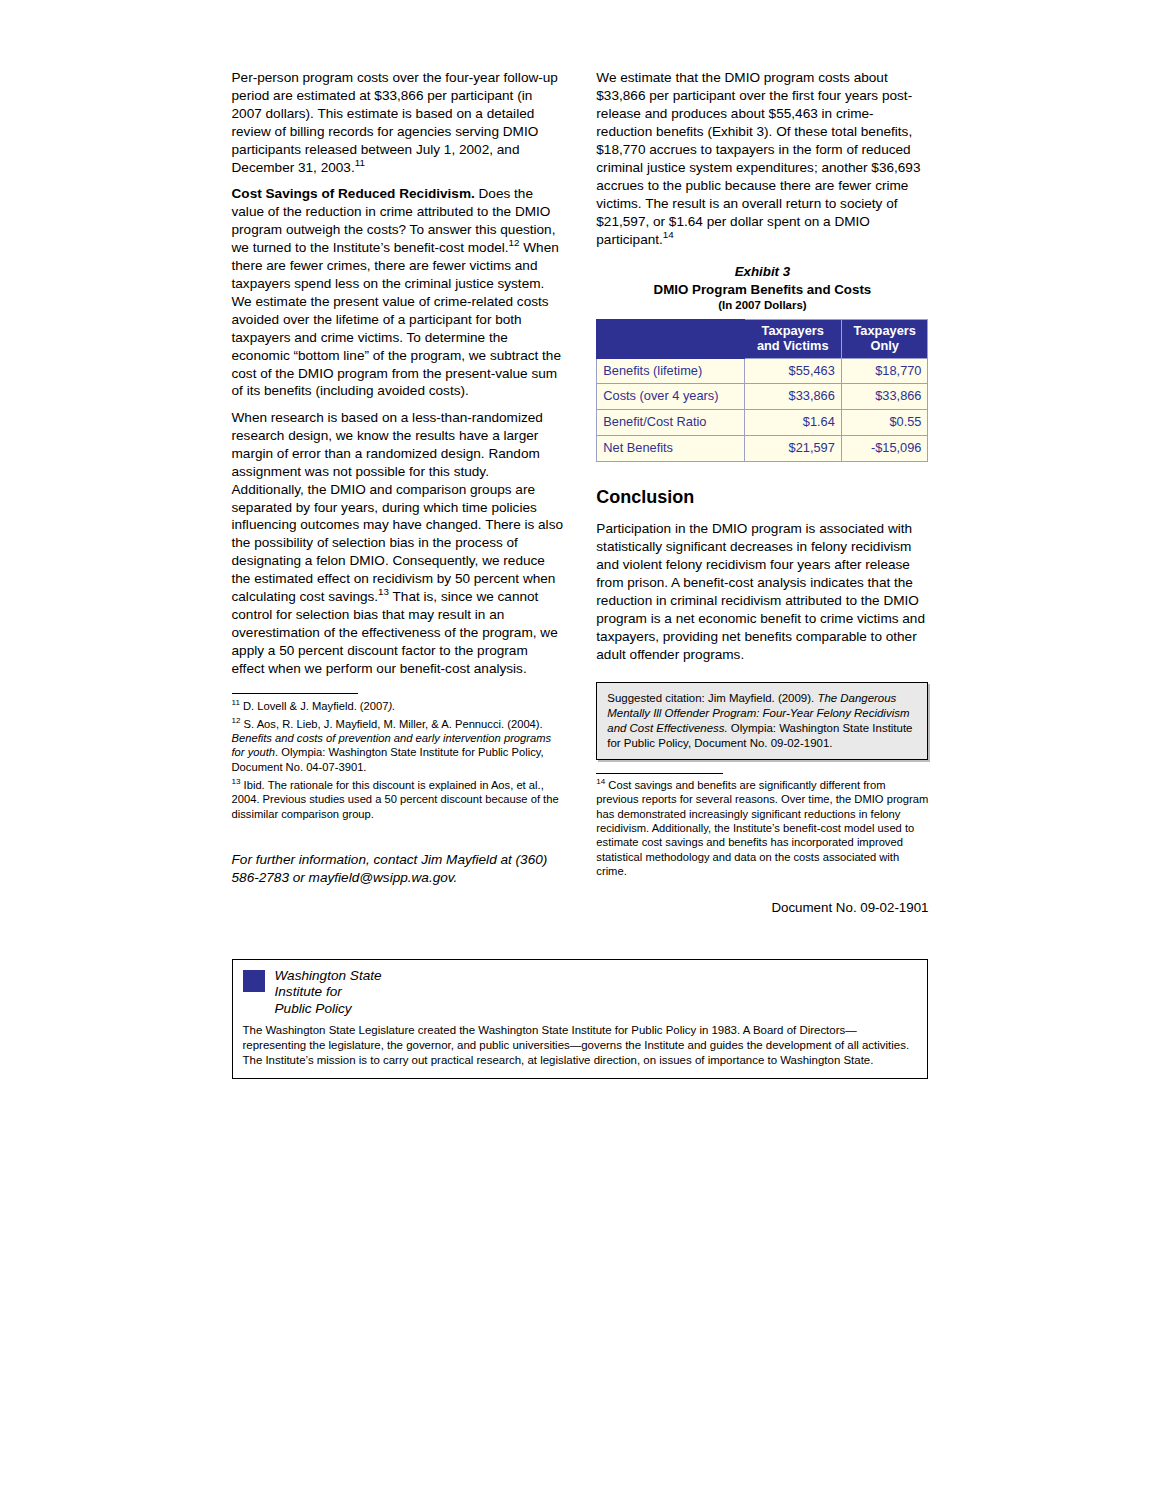Per-person program costs over the four-year follow-up period are estimated at $33,866 per participant (in 2007 dollars). This estimate is based on a detailed review of billing records for agencies serving DMIO participants released between July 1, 2002, and December 31, 2003.11
Cost Savings of Reduced Recidivism. Does the value of the reduction in crime attributed to the DMIO program outweigh the costs? To answer this question, we turned to the Institute’s benefit-cost model.12 When there are fewer crimes, there are fewer victims and taxpayers spend less on the criminal justice system. We estimate the present value of crime-related costs avoided over the lifetime of a participant for both taxpayers and crime victims. To determine the economic “bottom line” of the program, we subtract the cost of the DMIO program from the present-value sum of its benefits (including avoided costs).
When research is based on a less-than-randomized research design, we know the results have a larger margin of error than a randomized design. Random assignment was not possible for this study. Additionally, the DMIO and comparison groups are separated by four years, during which time policies influencing outcomes may have changed. There is also the possibility of selection bias in the process of designating a felon DMIO. Consequently, we reduce the estimated effect on recidivism by 50 percent when calculating cost savings.13 That is, since we cannot control for selection bias that may result in an overestimation of the effectiveness of the program, we apply a 50 percent discount factor to the program effect when we perform our benefit-cost analysis.
11 D. Lovell & J. Mayfield. (2007).
12 S. Aos, R. Lieb, J. Mayfield, M. Miller, & A. Pennucci. (2004). Benefits and costs of prevention and early intervention programs for youth. Olympia: Washington State Institute for Public Policy, Document No. 04-07-3901.
13 Ibid. The rationale for this discount is explained in Aos, et al., 2004. Previous studies used a 50 percent discount because of the dissimilar comparison group.
For further information, contact Jim Mayfield at (360) 586-2783 or mayfield@wsipp.wa.gov.
We estimate that the DMIO program costs about $33,866 per participant over the first four years post-release and produces about $55,463 in crime-reduction benefits (Exhibit 3). Of these total benefits, $18,770 accrues to taxpayers in the form of reduced criminal justice system expenditures; another $36,693 accrues to the public because there are fewer crime victims. The result is an overall return to society of $21,597, or $1.64 per dollar spent on a DMIO participant.14
Exhibit 3
DMIO Program Benefits and Costs
(In 2007 Dollars)
| | Taxpayers and Victims | Taxpayers Only |
| --- | --- | --- |
| Benefits (lifetime) | $55,463 | $18,770 |
| Costs (over 4 years) | $33,866 | $33,866 |
| Benefit/Cost Ratio | $1.64 | $0.55 |
| Net Benefits | $21,597 | -$15,096 |
Conclusion
Participation in the DMIO program is associated with statistically significant decreases in felony recidivism and violent felony recidivism four years after release from prison. A benefit-cost analysis indicates that the reduction in criminal recidivism attributed to the DMIO program is a net economic benefit to crime victims and taxpayers, providing net benefits comparable to other adult offender programs.
Suggested citation: Jim Mayfield. (2009). The Dangerous Mentally Ill Offender Program: Four-Year Felony Recidivism and Cost Effectiveness. Olympia: Washington State Institute for Public Policy, Document No. 09-02-1901.
14 Cost savings and benefits are significantly different from previous reports for several reasons. Over time, the DMIO program has demonstrated increasingly significant reductions in felony recidivism. Additionally, the Institute’s benefit-cost model used to estimate cost savings and benefits has incorporated improved statistical methodology and data on the costs associated with crime.
Document No. 09-02-1901
Washington State
Institute for
Public Policy
The Washington State Legislature created the Washington State Institute for Public Policy in 1983. A Board of Directors—representing the legislature, the governor, and public universities—governs the Institute and guides the development of all activities. The Institute’s mission is to carry out practical research, at legislative direction, on issues of importance to Washington State.